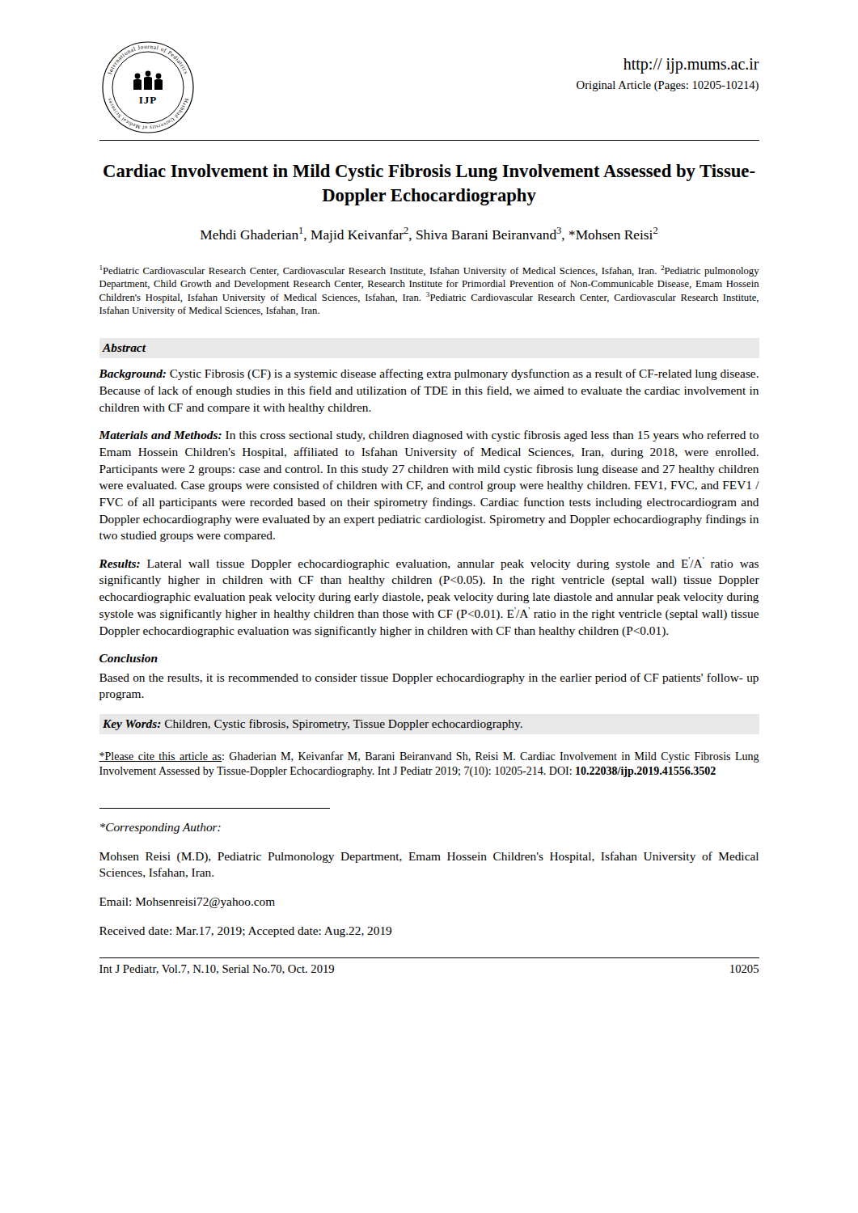International Journal of Pediatrics Mashhad University of Medical Sciences IJP
http:// ijp.mums.ac.ir
Original Article (Pages: 10205-10214)
Cardiac Involvement in Mild Cystic Fibrosis Lung Involvement Assessed by Tissue-Doppler Echocardiography
Mehdi Ghaderian1, Majid Keivanfar2, Shiva Barani Beiranvand3, *Mohsen Reisi2
1Pediatric Cardiovascular Research Center, Cardiovascular Research Institute, Isfahan University of Medical Sciences, Isfahan, Iran. 2Pediatric pulmonology Department, Child Growth and Development Research Center, Research Institute for Primordial Prevention of Non-Communicable Disease, Emam Hossein Children's Hospital, Isfahan University of Medical Sciences, Isfahan, Iran. 3Pediatric Cardiovascular Research Center, Cardiovascular Research Institute, Isfahan University of Medical Sciences, Isfahan, Iran.
Abstract
Background: Cystic Fibrosis (CF) is a systemic disease affecting extra pulmonary dysfunction as a result of CF-related lung disease. Because of lack of enough studies in this field and utilization of TDE in this field, we aimed to evaluate the cardiac involvement in children with CF and compare it with healthy children.
Materials and Methods: In this cross sectional study, children diagnosed with cystic fibrosis aged less than 15 years who referred to Emam Hossein Children's Hospital, affiliated to Isfahan University of Medical Sciences, Iran, during 2018, were enrolled. Participants were 2 groups: case and control. In this study 27 children with mild cystic fibrosis lung disease and 27 healthy children were evaluated. Case groups were consisted of children with CF, and control group were healthy children. FEV1, FVC, and FEV1 / FVC of all participants were recorded based on their spirometry findings. Cardiac function tests including electrocardiogram and Doppler echocardiography were evaluated by an expert pediatric cardiologist. Spirometry and Doppler echocardiography findings in two studied groups were compared.
Results: Lateral wall tissue Doppler echocardiographic evaluation, annular peak velocity during systole and E'/A' ratio was significantly higher in children with CF than healthy children (P<0.05). In the right ventricle (septal wall) tissue Doppler echocardiographic evaluation peak velocity during early diastole, peak velocity during late diastole and annular peak velocity during systole was significantly higher in healthy children than those with CF (P<0.01). E'/A' ratio in the right ventricle (septal wall) tissue Doppler echocardiographic evaluation was significantly higher in children with CF than healthy children (P<0.01).
Conclusion
Based on the results, it is recommended to consider tissue Doppler echocardiography in the earlier period of CF patients' follow- up program.
Key Words: Children, Cystic fibrosis, Spirometry, Tissue Doppler echocardiography.
*Please cite this article as: Ghaderian M, Keivanfar M, Barani Beiranvand Sh, Reisi M. Cardiac Involvement in Mild Cystic Fibrosis Lung Involvement Assessed by Tissue-Doppler Echocardiography. Int J Pediatr 2019; 7(10): 10205-214. DOI: 10.22038/ijp.2019.41556.3502
*Corresponding Author:
Mohsen Reisi (M.D), Pediatric Pulmonology Department, Emam Hossein Children's Hospital, Isfahan University of Medical Sciences, Isfahan, Iran.
Email: Mohsenreisi72@yahoo.com
Received date: Mar.17, 2019; Accepted date: Aug.22, 2019
Int J Pediatr, Vol.7, N.10, Serial No.70, Oct. 2019 10205